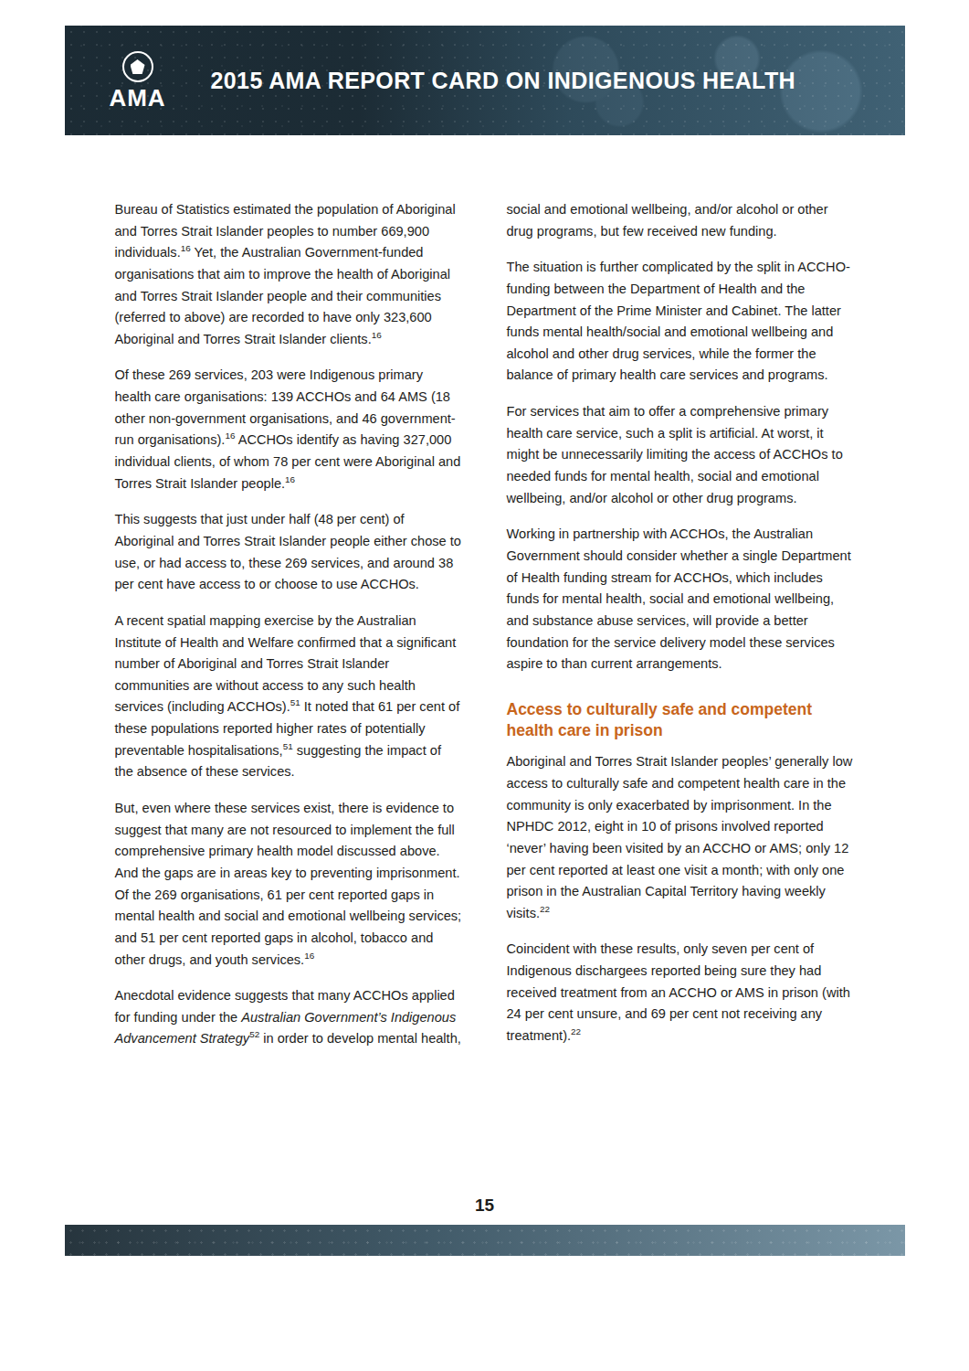AMA
2015 AMA Report Card on Indigenous Health
Bureau of Statistics estimated the population of Aboriginal and Torres Strait Islander peoples to number 669,900 individuals.16 Yet, the Australian Government-funded organisations that aim to improve the health of Aboriginal and Torres Strait Islander people and their communities (referred to above) are recorded to have only 323,600 Aboriginal and Torres Strait Islander clients.16
Of these 269 services, 203 were Indigenous primary health care organisations: 139 ACCHOs and 64 AMS (18 other non-government organisations, and 46 government-run organisations).16 ACCHOs identify as having 327,000 individual clients, of whom 78 per cent were Aboriginal and Torres Strait Islander people.16
This suggests that just under half (48 per cent) of Aboriginal and Torres Strait Islander people either chose to use, or had access to, these 269 services, and around 38 per cent have access to or choose to use ACCHOs.
A recent spatial mapping exercise by the Australian Institute of Health and Welfare confirmed that a significant number of Aboriginal and Torres Strait Islander communities are without access to any such health services (including ACCHOs).51 It noted that 61 per cent of these populations reported higher rates of potentially preventable hospitalisations,51 suggesting the impact of the absence of these services.
But, even where these services exist, there is evidence to suggest that many are not resourced to implement the full comprehensive primary health model discussed above. And the gaps are in areas key to preventing imprisonment. Of the 269 organisations, 61 per cent reported gaps in mental health and social and emotional wellbeing services; and 51 per cent reported gaps in alcohol, tobacco and other drugs, and youth services.16
Anecdotal evidence suggests that many ACCHOs applied for funding under the Australian Government’s Indigenous Advancement Strategy52 in order to develop mental health, social and emotional wellbeing, and/or alcohol or other drug programs, but few received new funding.
The situation is further complicated by the split in ACCHO-funding between the Department of Health and the Department of the Prime Minister and Cabinet. The latter funds mental health/social and emotional wellbeing and alcohol and other drug services, while the former the balance of primary health care services and programs.
For services that aim to offer a comprehensive primary health care service, such a split is artificial. At worst, it might be unnecessarily limiting the access of ACCHOs to needed funds for mental health, social and emotional wellbeing, and/or alcohol or other drug programs.
Working in partnership with ACCHOs, the Australian Government should consider whether a single Department of Health funding stream for ACCHOs, which includes funds for mental health, social and emotional wellbeing, and substance abuse services, will provide a better foundation for the service delivery model these services aspire to than current arrangements.
Access to culturally safe and competent health care in prison
Aboriginal and Torres Strait Islander peoples’ generally low access to culturally safe and competent health care in the community is only exacerbated by imprisonment. In the NPHDC 2012, eight in 10 of prisons involved reported ‘never’ having been visited by an ACCHO or AMS; only 12 per cent reported at least one visit a month; with only one prison in the Australian Capital Territory having weekly visits.22
Coincident with these results, only seven per cent of Indigenous dischargees reported being sure they had received treatment from an ACCHO or AMS in prison (with 24 per cent unsure, and 69 per cent not receiving any treatment).22
15